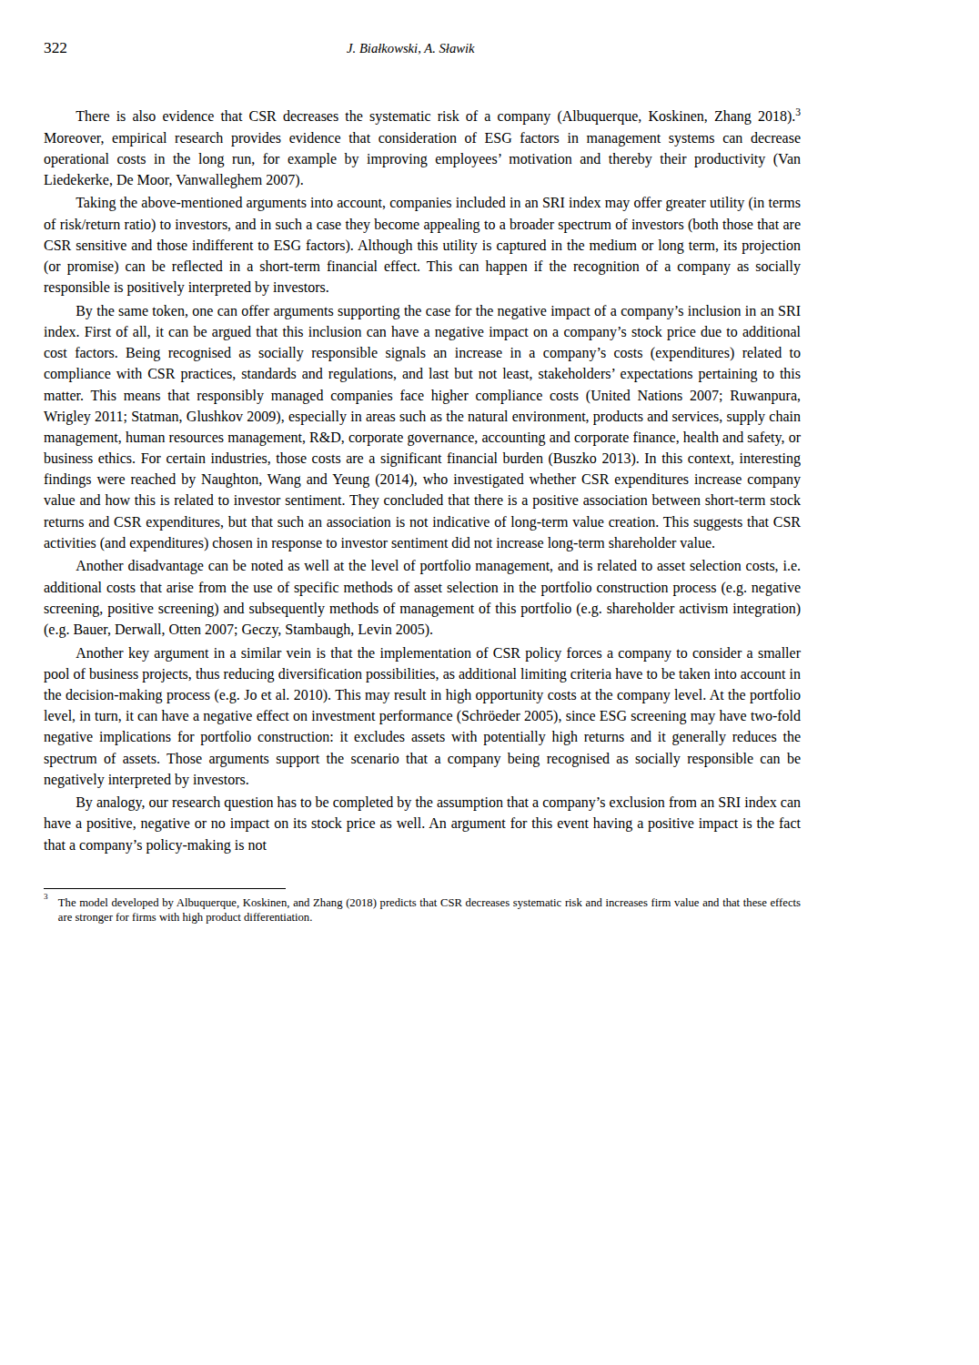322 J. Białkowski, A. Sławik
There is also evidence that CSR decreases the systematic risk of a company (Albuquerque, Koskinen, Zhang 2018).3 Moreover, empirical research provides evidence that consideration of ESG factors in management systems can decrease operational costs in the long run, for example by improving employees’ motivation and thereby their productivity (Van Liedekerke, De Moor, Vanwalleghem 2007).
Taking the above-mentioned arguments into account, companies included in an SRI index may offer greater utility (in terms of risk/return ratio) to investors, and in such a case they become appealing to a broader spectrum of investors (both those that are CSR sensitive and those indifferent to ESG factors). Although this utility is captured in the medium or long term, its projection (or promise) can be reflected in a short-term financial effect. This can happen if the recognition of a company as socially responsible is positively interpreted by investors.
By the same token, one can offer arguments supporting the case for the negative impact of a company’s inclusion in an SRI index. First of all, it can be argued that this inclusion can have a negative impact on a company’s stock price due to additional cost factors. Being recognised as socially responsible signals an increase in a company’s costs (expenditures) related to compliance with CSR practices, standards and regulations, and last but not least, stakeholders’ expectations pertaining to this matter. This means that responsibly managed companies face higher compliance costs (United Nations 2007; Ruwanpura, Wrigley 2011; Statman, Glushkov 2009), especially in areas such as the natural environment, products and services, supply chain management, human resources management, R&D, corporate governance, accounting and corporate finance, health and safety, or business ethics. For certain industries, those costs are a significant financial burden (Buszko 2013). In this context, interesting findings were reached by Naughton, Wang and Yeung (2014), who investigated whether CSR expenditures increase company value and how this is related to investor sentiment. They concluded that there is a positive association between short-term stock returns and CSR expenditures, but that such an association is not indicative of long-term value creation. This suggests that CSR activities (and expenditures) chosen in response to investor sentiment did not increase long-term shareholder value.
Another disadvantage can be noted as well at the level of portfolio management, and is related to asset selection costs, i.e. additional costs that arise from the use of specific methods of asset selection in the portfolio construction process (e.g. negative screening, positive screening) and subsequently methods of management of this portfolio (e.g. shareholder activism integration) (e.g. Bauer, Derwall, Otten 2007; Geczy, Stambaugh, Levin 2005).
Another key argument in a similar vein is that the implementation of CSR policy forces a company to consider a smaller pool of business projects, thus reducing diversification possibilities, as additional limiting criteria have to be taken into account in the decision-making process (e.g. Jo et al. 2010). This may result in high opportunity costs at the company level. At the portfolio level, in turn, it can have a negative effect on investment performance (Schröeder 2005), since ESG screening may have two-fold negative implications for portfolio construction: it excludes assets with potentially high returns and it generally reduces the spectrum of assets. Those arguments support the scenario that a company being recognised as socially responsible can be negatively interpreted by investors.
By analogy, our research question has to be completed by the assumption that a company’s exclusion from an SRI index can have a positive, negative or no impact on its stock price as well. An argument for this event having a positive impact is the fact that a company’s policy-making is not
3 The model developed by Albuquerque, Koskinen, and Zhang (2018) predicts that CSR decreases systematic risk and increases firm value and that these effects are stronger for firms with high product differentiation.